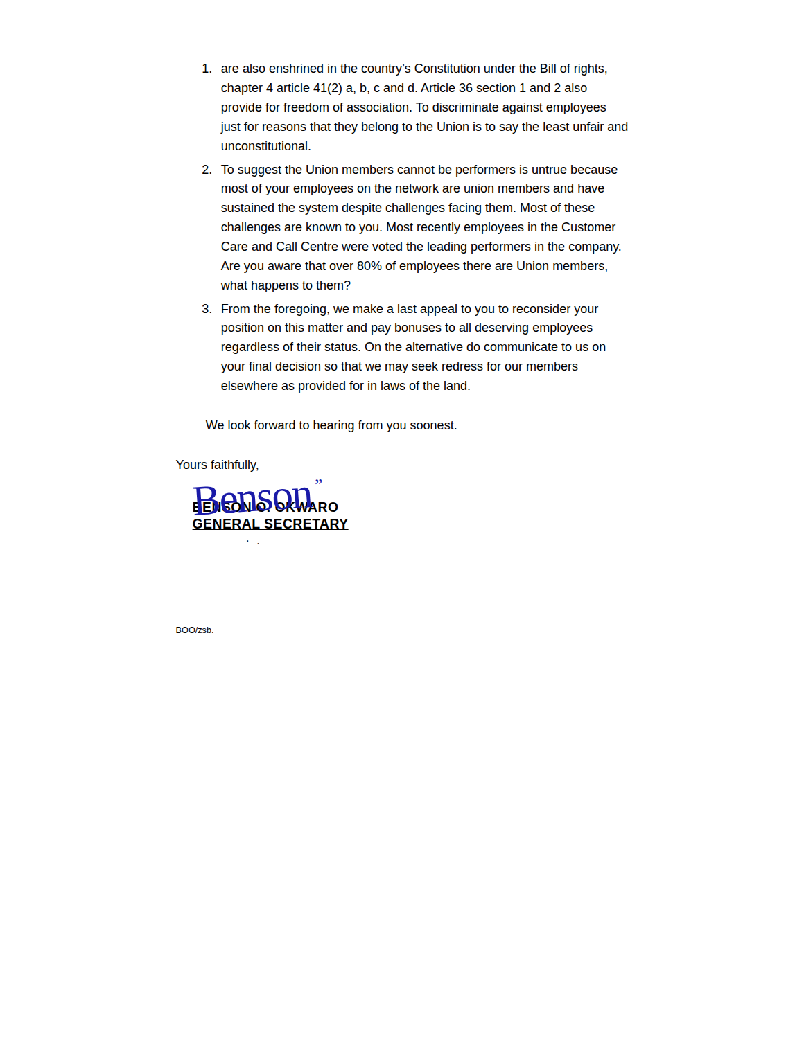are also enshrined in the country’s Constitution under the Bill of rights, chapter 4 article 41(2) a, b, c and d. Article 36 section 1 and 2 also provide for freedom of association. To discriminate against employees just for reasons that they belong to the Union is to say the least unfair and unconstitutional.
To suggest the Union members cannot be performers is untrue because most of your employees on the network are union members and have sustained the system despite challenges facing them. Most of these challenges are known to you. Most recently employees in the Customer Care and Call Centre were voted the leading performers in the company. Are you aware that over 80% of employees there are Union members, what happens to them?
From the foregoing, we make a last appeal to you to reconsider your position on this matter and pay bonuses to all deserving employees regardless of their status. On the alternative do communicate to us on your final decision so that we may seek redress for our members elsewhere as provided for in laws of the land.
We look forward to hearing from you soonest.
Yours faithfully,
Benson ’’
BENSON O. OKWARO
GENERAL SECRETARY
· .
BOO/zsb.